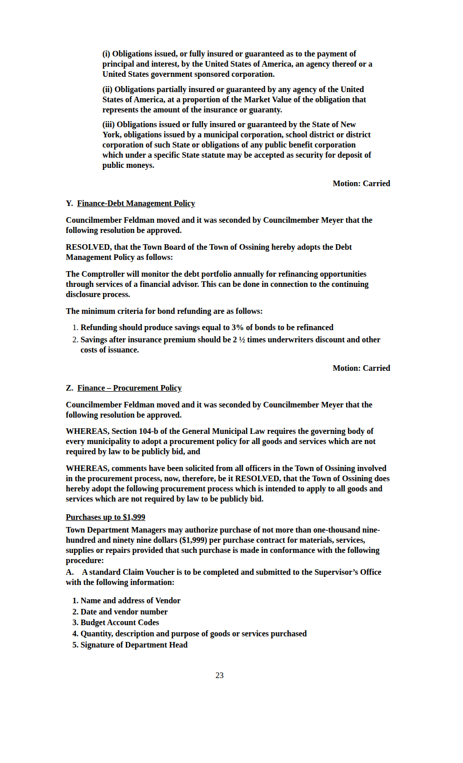(i) Obligations issued, or fully insured or guaranteed as to the payment of principal and interest, by the United States of America, an agency thereof or a United States government sponsored corporation.
(ii) Obligations partially insured or guaranteed by any agency of the United States of America, at a proportion of the Market Value of the obligation that represents the amount of the insurance or guaranty.
(iii) Obligations issued or fully insured or guaranteed by the State of New York, obligations issued by a municipal corporation, school district or district corporation of such State or obligations of any public benefit corporation which under a specific State statute may be accepted as security for deposit of public moneys.
Motion: Carried
Y. Finance-Debt Management Policy
Councilmember Feldman moved and it was seconded by Councilmember Meyer that the following resolution be approved.
RESOLVED, that the Town Board of the Town of Ossining hereby adopts the Debt Management Policy as follows:
The Comptroller will monitor the debt portfolio annually for refinancing opportunities through services of a financial advisor. This can be done in connection to the continuing disclosure process.
The minimum criteria for bond refunding are as follows:
Refunding should produce savings equal to 3% of bonds to be refinanced
Savings after insurance premium should be 2 ½ times underwriters discount and other costs of issuance.
Motion: Carried
Z. Finance – Procurement Policy
Councilmember Feldman moved and it was seconded by Councilmember Meyer that the following resolution be approved.
WHEREAS, Section 104-b of the General Municipal Law requires the governing body of every municipality to adopt a procurement policy for all goods and services which are not required by law to be publicly bid, and
WHEREAS, comments have been solicited from all officers in the Town of Ossining involved in the procurement process, now, therefore, be it RESOLVED, that the Town of Ossining does hereby adopt the following procurement process which is intended to apply to all goods and services which are not required by law to be publicly bid.
Purchases up to $1,999
Town Department Managers may authorize purchase of not more than one-thousand nine-hundred and ninety nine dollars ($1,999) per purchase contract for materials, services, supplies or repairs provided that such purchase is made in conformance with the following procedure:
A. A standard Claim Voucher is to be completed and submitted to the Supervisor’s Office with the following information:
Name and address of Vendor
Date and vendor number
Budget Account Codes
Quantity, description and purpose of goods or services purchased
Signature of Department Head
23